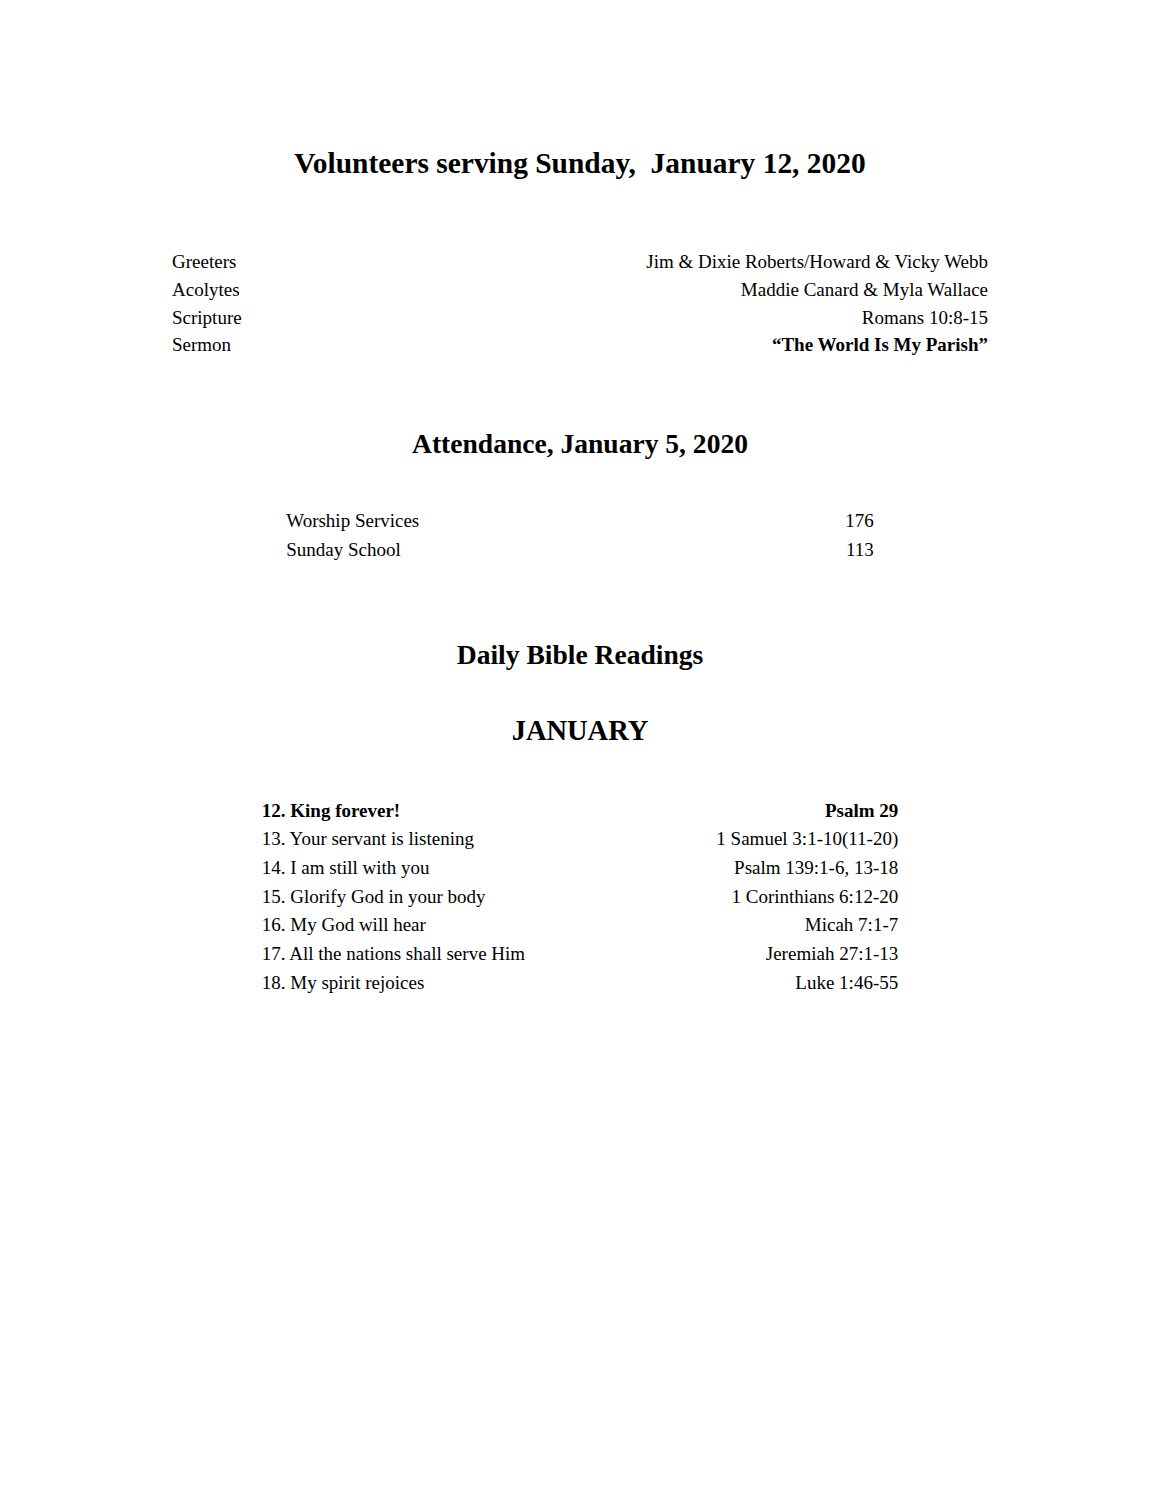Volunteers serving Sunday, January 12, 2020
| Greeters | Jim & Dixie Roberts/Howard & Vicky Webb |
| Acolytes | Maddie Canard & Myla Wallace |
| Scripture | Romans 10:8-15 |
| Sermon | “The World Is My Parish” |
Attendance, January 5, 2020
| Worship Services | 176 |
| Sunday School | 113 |
Daily Bible Readings
JANUARY
| 12. King forever! | Psalm 29 |
| 13. Your servant is listening | 1 Samuel 3:1-10(11-20) |
| 14. I am still with you | Psalm 139:1-6, 13-18 |
| 15. Glorify God in your body | 1 Corinthians 6:12-20 |
| 16. My God will hear | Micah 7:1-7 |
| 17. All the nations shall serve Him | Jeremiah 27:1-13 |
| 18. My spirit rejoices | Luke 1:46-55 |